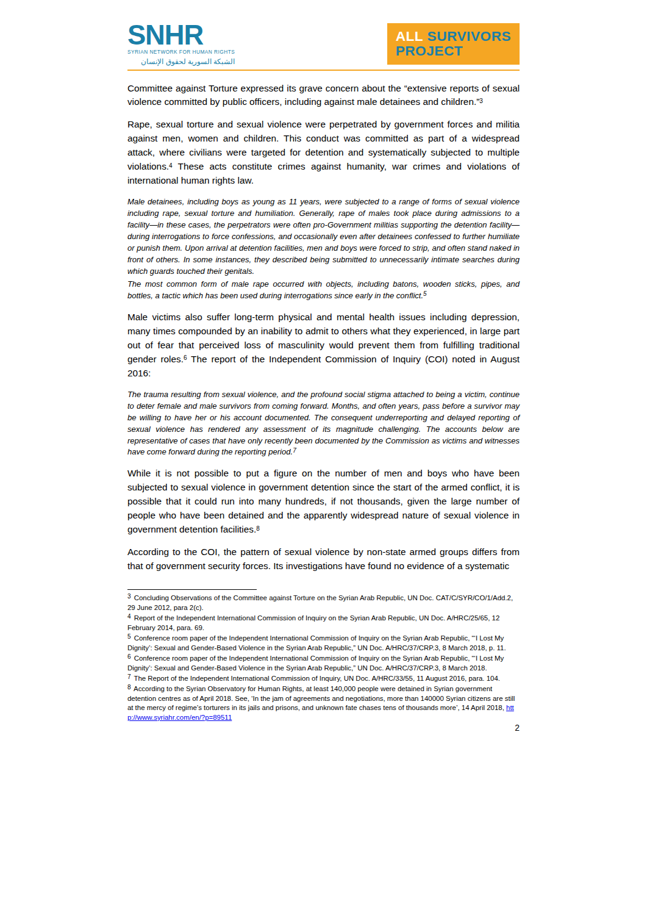SNHR
SYRIAN NETWORK FOR HUMAN RIGHTS
الشبكة السورية لحقوق الإنسان
ALL SURVIVORS
PROJECT
Committee against Torture expressed its grave concern about the “extensive reports of sexual violence committed by public officers, including against male detainees and children.”3
Rape, sexual torture and sexual violence were perpetrated by government forces and militia against men, women and children. This conduct was committed as part of a widespread attack, where civilians were targeted for detention and systematically subjected to multiple violations.4 These acts constitute crimes against humanity, war crimes and violations of international human rights law.
Male detainees, including boys as young as 11 years, were subjected to a range of forms of sexual violence including rape, sexual torture and humiliation. Generally, rape of males took place during admissions to a facility—in these cases, the perpetrators were often pro-Government militias supporting the detention facility—during interrogations to force confessions, and occasionally even after detainees confessed to further humiliate or punish them. Upon arrival at detention facilities, men and boys were forced to strip, and often stand naked in front of others. In some instances, they described being submitted to unnecessarily intimate searches during which guards touched their genitals.
The most common form of male rape occurred with objects, including batons, wooden sticks, pipes, and bottles, a tactic which has been used during interrogations since early in the conflict.5
Male victims also suffer long-term physical and mental health issues including depression, many times compounded by an inability to admit to others what they experienced, in large part out of fear that perceived loss of masculinity would prevent them from fulfilling traditional gender roles.6 The report of the Independent Commission of Inquiry (COI) noted in August 2016:
The trauma resulting from sexual violence, and the profound social stigma attached to being a victim, continue to deter female and male survivors from coming forward. Months, and often years, pass before a survivor may be willing to have her or his account documented. The consequent underreporting and delayed reporting of sexual violence has rendered any assessment of its magnitude challenging. The accounts below are representative of cases that have only recently been documented by the Commission as victims and witnesses have come forward during the reporting period.7
While it is not possible to put a figure on the number of men and boys who have been subjected to sexual violence in government detention since the start of the armed conflict, it is possible that it could run into many hundreds, if not thousands, given the large number of people who have been detained and the apparently widespread nature of sexual violence in government detention facilities.8
According to the COI, the pattern of sexual violence by non-state armed groups differs from that of government security forces. Its investigations have found no evidence of a systematic
3 Concluding Observations of the Committee against Torture on the Syrian Arab Republic, UN Doc. CAT/C/SYR/CO/1/Add.2, 29 June 2012, para 2(c).
4 Report of the Independent International Commission of Inquiry on the Syrian Arab Republic, UN Doc. A/HRC/25/65, 12 February 2014, para. 69.
5 Conference room paper of the Independent International Commission of Inquiry on the Syrian Arab Republic, “‘I Lost My Dignity’: Sexual and Gender-Based Violence in the Syrian Arab Republic,” UN Doc. A/HRC/37/CRP.3, 8 March 2018, p. 11.
6 Conference room paper of the Independent International Commission of Inquiry on the Syrian Arab Republic, “‘I Lost My Dignity’: Sexual and Gender-Based Violence in the Syrian Arab Republic,” UN Doc. A/HRC/37/CRP.3, 8 March 2018.
7 The Report of the Independent International Commission of Inquiry, UN Doc. A/HRC/33/55, 11 August 2016, para. 104.
8 According to the Syrian Observatory for Human Rights, at least 140,000 people were detained in Syrian government detention centres as of April 2018. See, ‘In the jam of agreements and negotiations, more than 140000 Syrian citizens are still at the mercy of regime’s torturers in its jails and prisons, and unknown fate chases tens of thousands more’, 14 April 2018, http://www.syriahr.com/en/?p=89511
2